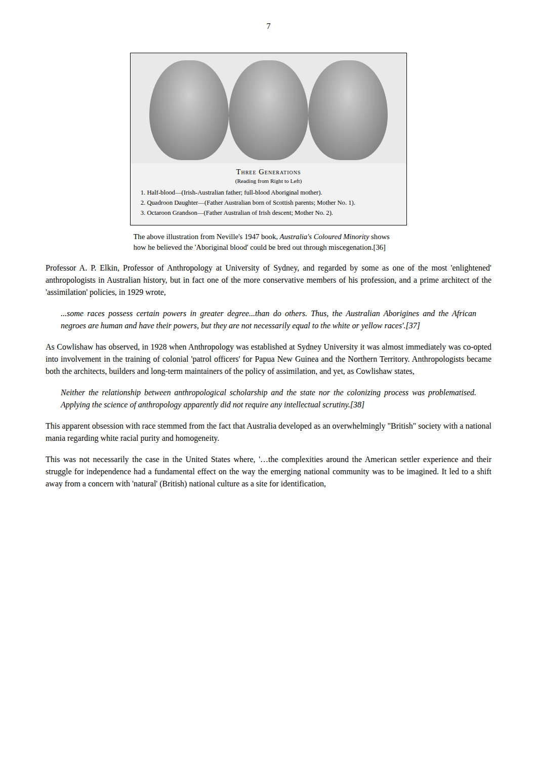7
Three Generations
(Reading from Right to Left)
Half-blood—(Irish-Australian father; full-blood Aboriginal mother).
Quadroon Daughter—(Father Australian born of Scottish parents; Mother No. 1).
Octaroon Grandson—(Father Australian of Irish descent; Mother No. 2).
The above illustration from Neville's 1947 book, Australia's Coloured Minority shows how he believed the 'Aboriginal blood' could be bred out through miscegenation.[36]
Professor A. P. Elkin, Professor of Anthropology at University of Sydney, and regarded by some as one of the most 'enlightened' anthropologists in Australian history, but in fact one of the more conservative members of his profession, and a prime architect of the 'assimilation' policies, in 1929 wrote,
...some races possess certain powers in greater degree...than do others. Thus, the Australian Aborigines and the African negroes are human and have their powers, but they are not necessarily equal to the white or yellow races'.[37]
As Cowlishaw has observed, in 1928 when Anthropology was established at Sydney University it was almost immediately was co-opted into involvement in the training of colonial 'patrol officers' for Papua New Guinea and the Northern Territory. Anthropologists became both the architects, builders and long-term maintainers of the policy of assimilation, and yet, as Cowlishaw states,
Neither the relationship between anthropological scholarship and the state nor the colonizing process was problematised. Applying the science of anthropology apparently did not require any intellectual scrutiny.[38]
This apparent obsession with race stemmed from the fact that Australia developed as an overwhelmingly "British" society with a national mania regarding white racial purity and homogeneity.
This was not necessarily the case in the United States where, '…the complexities around the American settler experience and their struggle for independence had a fundamental effect on the way the emerging national community was to be imagined. It led to a shift away from a concern with 'natural' (British) national culture as a site for identification,